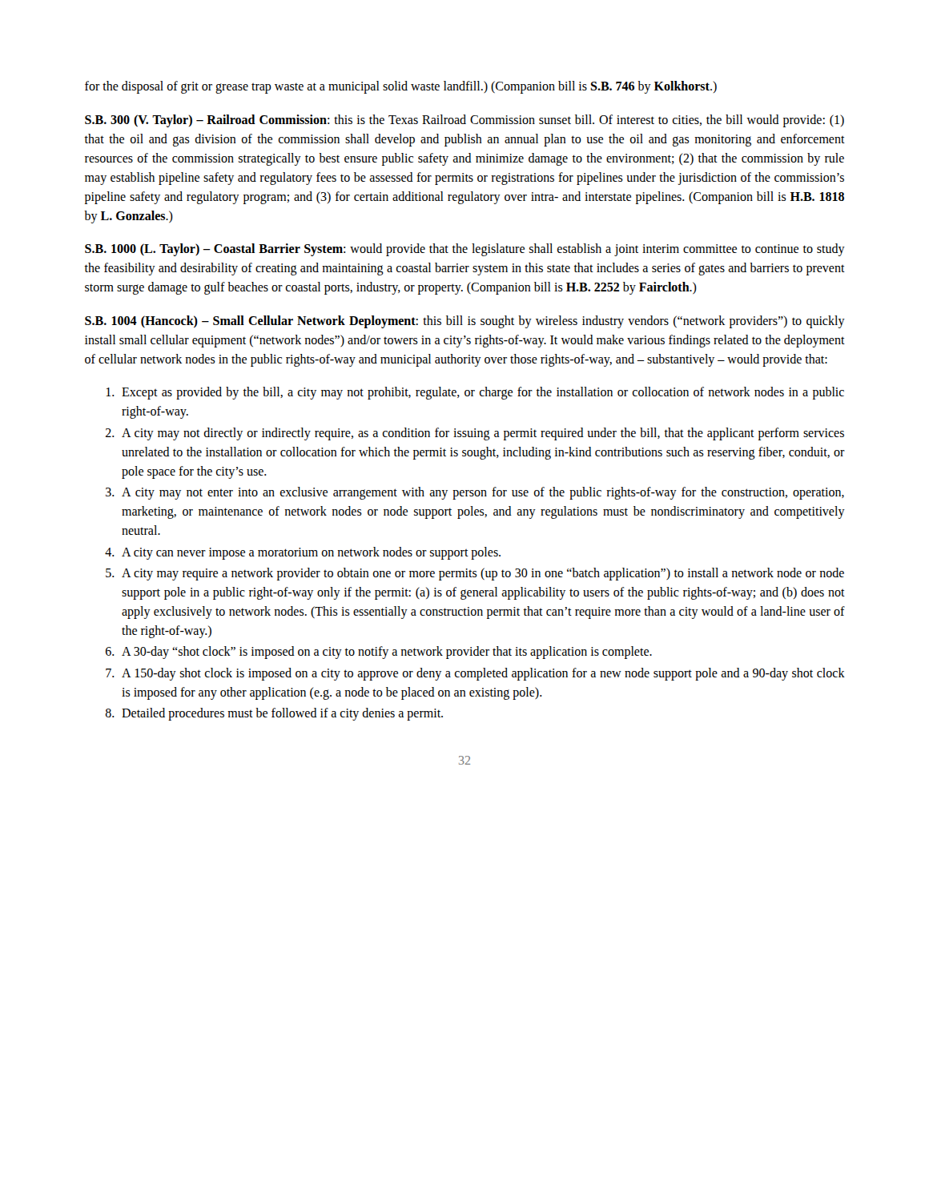for the disposal of grit or grease trap waste at a municipal solid waste landfill.) (Companion bill is S.B. 746 by Kolkhorst.)
S.B. 300 (V. Taylor) – Railroad Commission: this is the Texas Railroad Commission sunset bill. Of interest to cities, the bill would provide: (1) that the oil and gas division of the commission shall develop and publish an annual plan to use the oil and gas monitoring and enforcement resources of the commission strategically to best ensure public safety and minimize damage to the environment; (2) that the commission by rule may establish pipeline safety and regulatory fees to be assessed for permits or registrations for pipelines under the jurisdiction of the commission’s pipeline safety and regulatory program; and (3) for certain additional regulatory over intra- and interstate pipelines. (Companion bill is H.B. 1818 by L. Gonzales.)
S.B. 1000 (L. Taylor) – Coastal Barrier System: would provide that the legislature shall establish a joint interim committee to continue to study the feasibility and desirability of creating and maintaining a coastal barrier system in this state that includes a series of gates and barriers to prevent storm surge damage to gulf beaches or coastal ports, industry, or property. (Companion bill is H.B. 2252 by Faircloth.)
S.B. 1004 (Hancock) – Small Cellular Network Deployment: this bill is sought by wireless industry vendors (“network providers”) to quickly install small cellular equipment (“network nodes”) and/or towers in a city’s rights-of-way. It would make various findings related to the deployment of cellular network nodes in the public rights-of-way and municipal authority over those rights-of-way, and – substantively – would provide that:
Except as provided by the bill, a city may not prohibit, regulate, or charge for the installation or collocation of network nodes in a public right-of-way.
A city may not directly or indirectly require, as a condition for issuing a permit required under the bill, that the applicant perform services unrelated to the installation or collocation for which the permit is sought, including in-kind contributions such as reserving fiber, conduit, or pole space for the city’s use.
A city may not enter into an exclusive arrangement with any person for use of the public rights-of-way for the construction, operation, marketing, or maintenance of network nodes or node support poles, and any regulations must be nondiscriminatory and competitively neutral.
A city can never impose a moratorium on network nodes or support poles.
A city may require a network provider to obtain one or more permits (up to 30 in one “batch application”) to install a network node or node support pole in a public right-of-way only if the permit: (a) is of general applicability to users of the public rights-of-way; and (b) does not apply exclusively to network nodes. (This is essentially a construction permit that can’t require more than a city would of a land-line user of the right-of-way.)
A 30-day “shot clock” is imposed on a city to notify a network provider that its application is complete.
A 150-day shot clock is imposed on a city to approve or deny a completed application for a new node support pole and a 90-day shot clock is imposed for any other application (e.g. a node to be placed on an existing pole).
Detailed procedures must be followed if a city denies a permit.
32